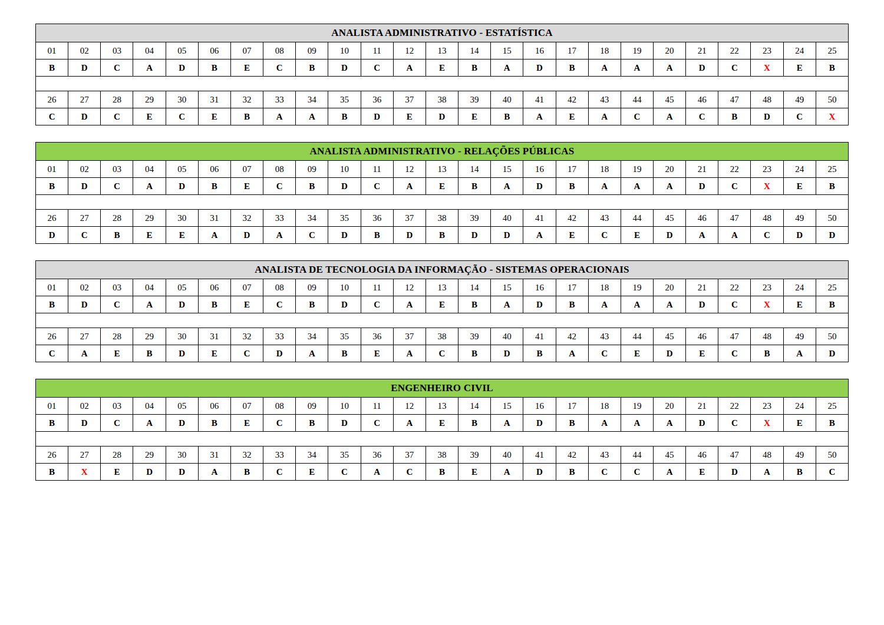| ANALISTA ADMINISTRATIVO - ESTATÍSTICA |
| 01 | 02 | 03 | 04 | 05 | 06 | 07 | 08 | 09 | 10 | 11 | 12 | 13 | 14 | 15 | 16 | 17 | 18 | 19 | 20 | 21 | 22 | 23 | 24 | 25 |
| B | D | C | A | D | B | E | C | B | D | C | A | E | B | A | D | B | A | A | A | D | C | X | E | B |
| 26 | 27 | 28 | 29 | 30 | 31 | 32 | 33 | 34 | 35 | 36 | 37 | 38 | 39 | 40 | 41 | 42 | 43 | 44 | 45 | 46 | 47 | 48 | 49 | 50 |
| C | D | C | E | C | E | B | A | A | B | D | E | D | E | B | A | E | A | C | A | C | B | D | C | X |
| ANALISTA ADMINISTRATIVO - RELAÇÕES PÚBLICAS |
| 01 | 02 | 03 | 04 | 05 | 06 | 07 | 08 | 09 | 10 | 11 | 12 | 13 | 14 | 15 | 16 | 17 | 18 | 19 | 20 | 21 | 22 | 23 | 24 | 25 |
| B | D | C | A | D | B | E | C | B | D | C | A | E | B | A | D | B | A | A | A | D | C | X | E | B |
| 26 | 27 | 28 | 29 | 30 | 31 | 32 | 33 | 34 | 35 | 36 | 37 | 38 | 39 | 40 | 41 | 42 | 43 | 44 | 45 | 46 | 47 | 48 | 49 | 50 |
| D | C | B | E | E | A | D | A | C | D | B | D | B | D | D | A | E | C | E | D | A | A | C | D | D |
| ANALISTA DE TECNOLOGIA DA INFORMAÇÃO - SISTEMAS OPERACIONAIS |
| 01 | 02 | 03 | 04 | 05 | 06 | 07 | 08 | 09 | 10 | 11 | 12 | 13 | 14 | 15 | 16 | 17 | 18 | 19 | 20 | 21 | 22 | 23 | 24 | 25 |
| B | D | C | A | D | B | E | C | B | D | C | A | E | B | A | D | B | A | A | A | D | C | X | E | B |
| 26 | 27 | 28 | 29 | 30 | 31 | 32 | 33 | 34 | 35 | 36 | 37 | 38 | 39 | 40 | 41 | 42 | 43 | 44 | 45 | 46 | 47 | 48 | 49 | 50 |
| C | A | E | B | D | E | C | D | A | B | E | A | C | B | D | B | A | C | E | D | E | C | B | A | D |
| ENGENHEIRO CIVIL |
| 01 | 02 | 03 | 04 | 05 | 06 | 07 | 08 | 09 | 10 | 11 | 12 | 13 | 14 | 15 | 16 | 17 | 18 | 19 | 20 | 21 | 22 | 23 | 24 | 25 |
| B | D | C | A | D | B | E | C | B | D | C | A | E | B | A | D | B | A | A | A | D | C | X | E | B |
| 26 | 27 | 28 | 29 | 30 | 31 | 32 | 33 | 34 | 35 | 36 | 37 | 38 | 39 | 40 | 41 | 42 | 43 | 44 | 45 | 46 | 47 | 48 | 49 | 50 |
| B | X | E | D | D | A | B | C | E | C | A | C | B | E | A | D | B | C | C | A | E | D | A | B | C |